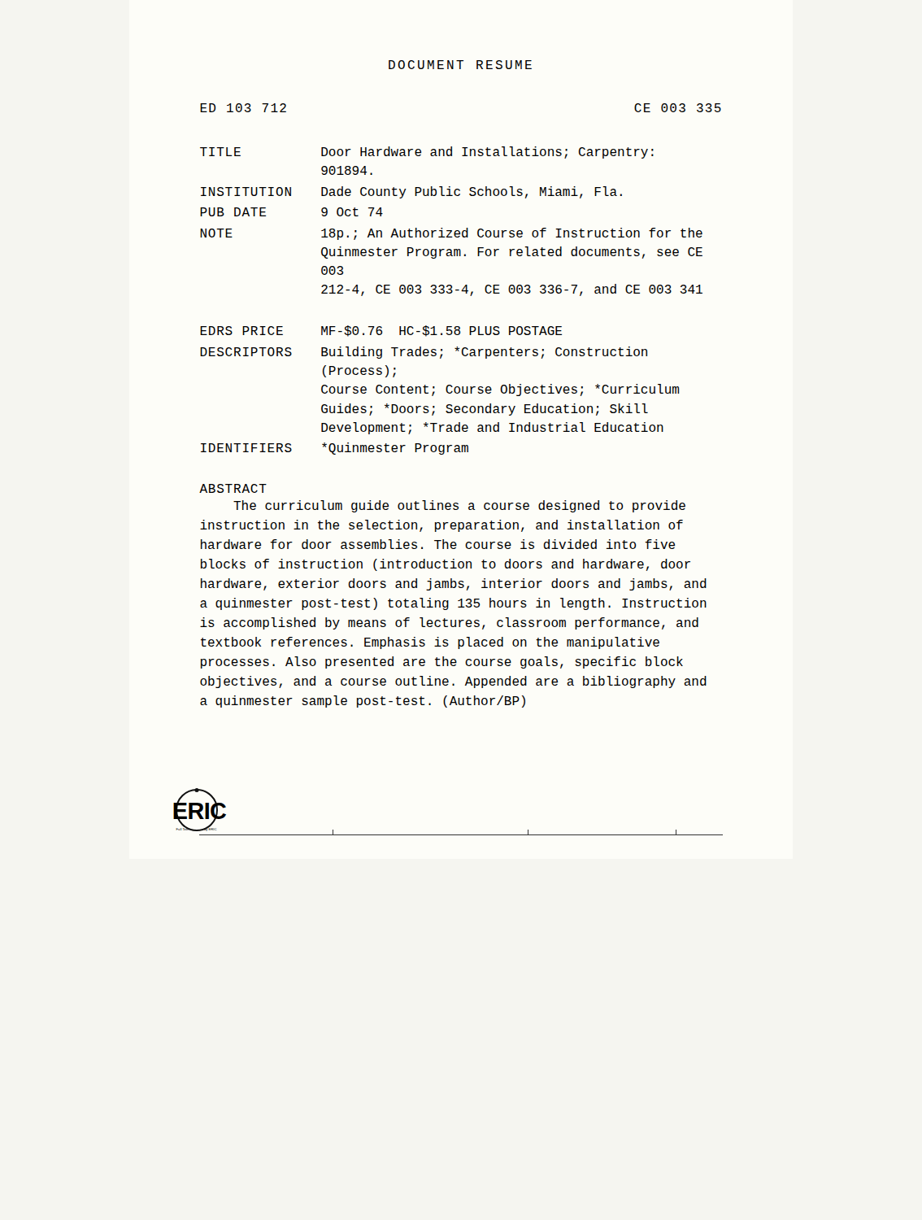DOCUMENT RESUME
ED 103 712 CE 003 335
| TITLE | Door Hardware and Installations; Carpentry: 901894. |
| INSTITUTION | Dade County Public Schools, Miami, Fla. |
| PUB DATE | 9 Oct 74 |
| NOTE | 18p.; An Authorized Course of Instruction for the Quinmester Program. For related documents, see CE 003 212-4, CE 003 333-4, CE 003 336-7, and CE 003 341 |
| EDRS PRICE | MF-$0.76 HC-$1.58 PLUS POSTAGE |
| DESCRIPTORS | Building Trades; *Carpenters; Construction (Process); Course Content; Course Objectives; *Curriculum Guides; *Doors; Secondary Education; Skill Development; *Trade and Industrial Education |
| IDENTIFIERS | *Quinmester Program |
ABSTRACT
The curriculum guide outlines a course designed to provide instruction in the selection, preparation, and installation of hardware for door assemblies. The course is divided into five blocks of instruction (introduction to doors and hardware, door hardware, exterior doors and jambs, interior doors and jambs, and a quinmester post-test) totaling 135 hours in length. Instruction is accomplished by means of lectures, classroom performance, and textbook references. Emphasis is placed on the manipulative processes. Also presented are the course goals, specific block objectives, and a course outline. Appended are a bibliography and a quinmester sample post-test. (Author/BP)
ERIC
Full Text Provided by ERIC